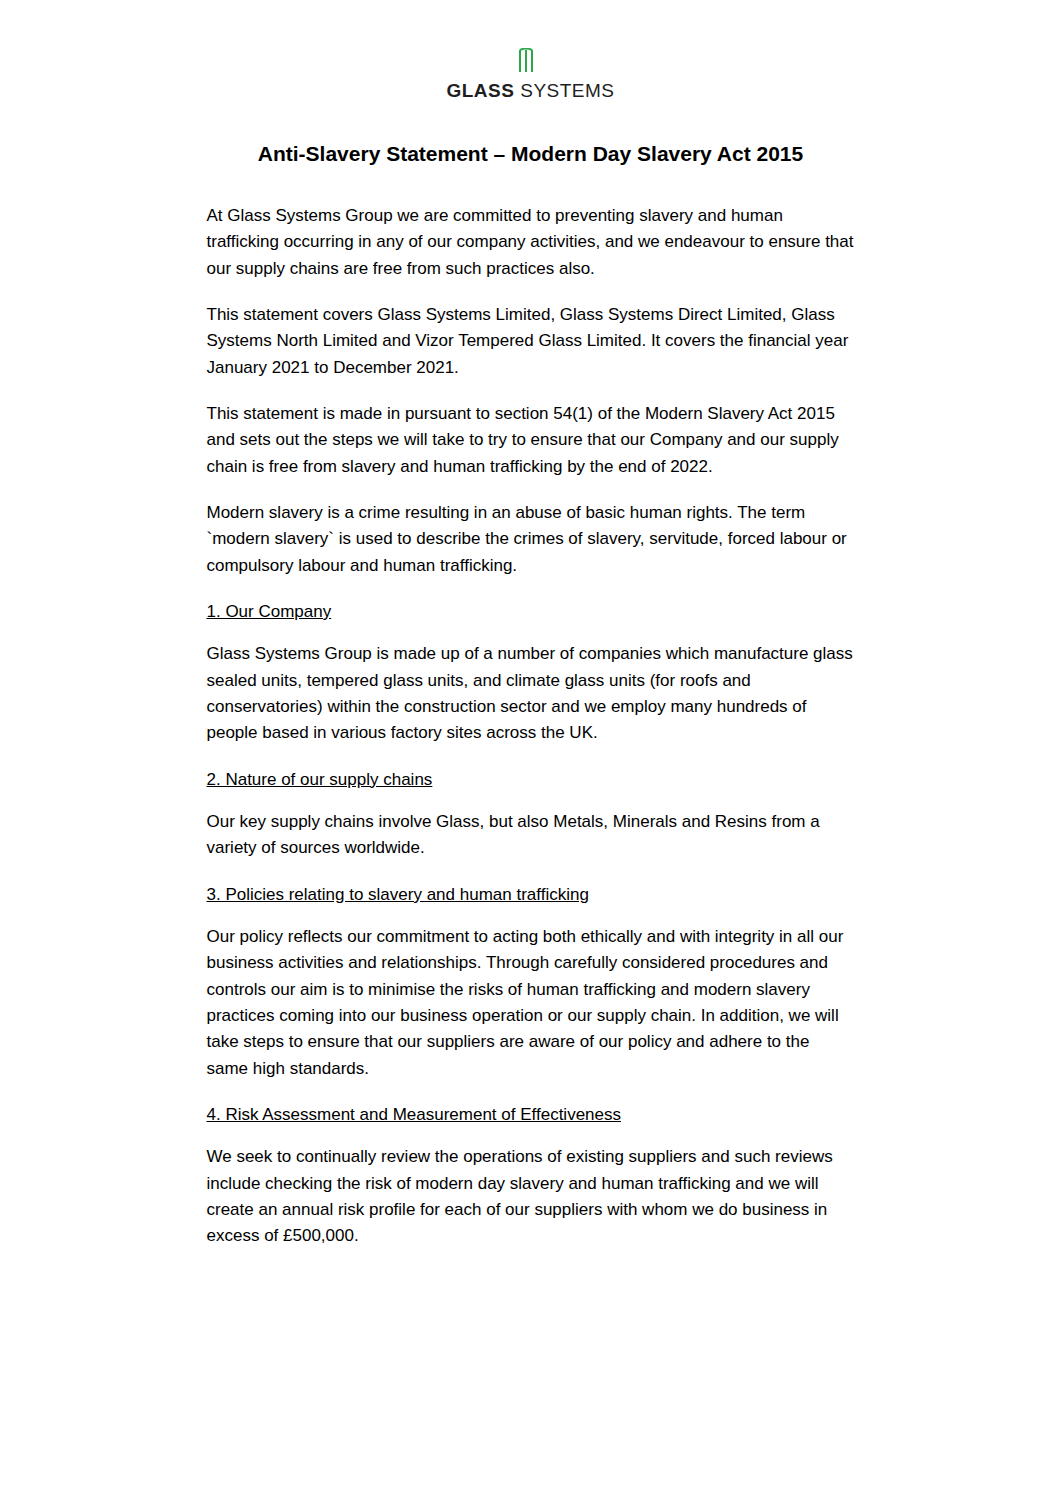GLASS SYSTEMS
Anti-Slavery Statement – Modern Day Slavery Act 2015
At Glass Systems Group we are committed to preventing slavery and human trafficking occurring in any of our company activities, and we endeavour to ensure that our supply chains are free from such practices also.
This statement covers Glass Systems Limited, Glass Systems Direct Limited, Glass Systems North Limited and Vizor Tempered Glass Limited. It covers the financial year January 2021 to December 2021.
This statement is made in pursuant to section 54(1) of the Modern Slavery Act 2015 and sets out the steps we will take to try to ensure that our Company and our supply chain is free from slavery and human trafficking by the end of 2022.
Modern slavery is a crime resulting in an abuse of basic human rights. The term `modern slavery` is used to describe the crimes of slavery, servitude, forced labour or compulsory labour and human trafficking.
1. Our Company
Glass Systems Group is made up of a number of companies which manufacture glass sealed units, tempered glass units, and climate glass units (for roofs and conservatories) within the construction sector and we employ many hundreds of people based in various factory sites across the UK.
2. Nature of our supply chains
Our key supply chains involve Glass, but also Metals, Minerals and Resins from a variety of sources worldwide.
3. Policies relating to slavery and human trafficking
Our policy reflects our commitment to acting both ethically and with integrity in all our business activities and relationships. Through carefully considered procedures and controls our aim is to minimise the risks of human trafficking and modern slavery practices coming into our business operation or our supply chain. In addition, we will take steps to ensure that our suppliers are aware of our policy and adhere to the same high standards.
4. Risk Assessment and Measurement of Effectiveness
We seek to continually review the operations of existing suppliers and such reviews include checking the risk of modern day slavery and human trafficking and we will create an annual risk profile for each of our suppliers with whom we do business in excess of £500,000.